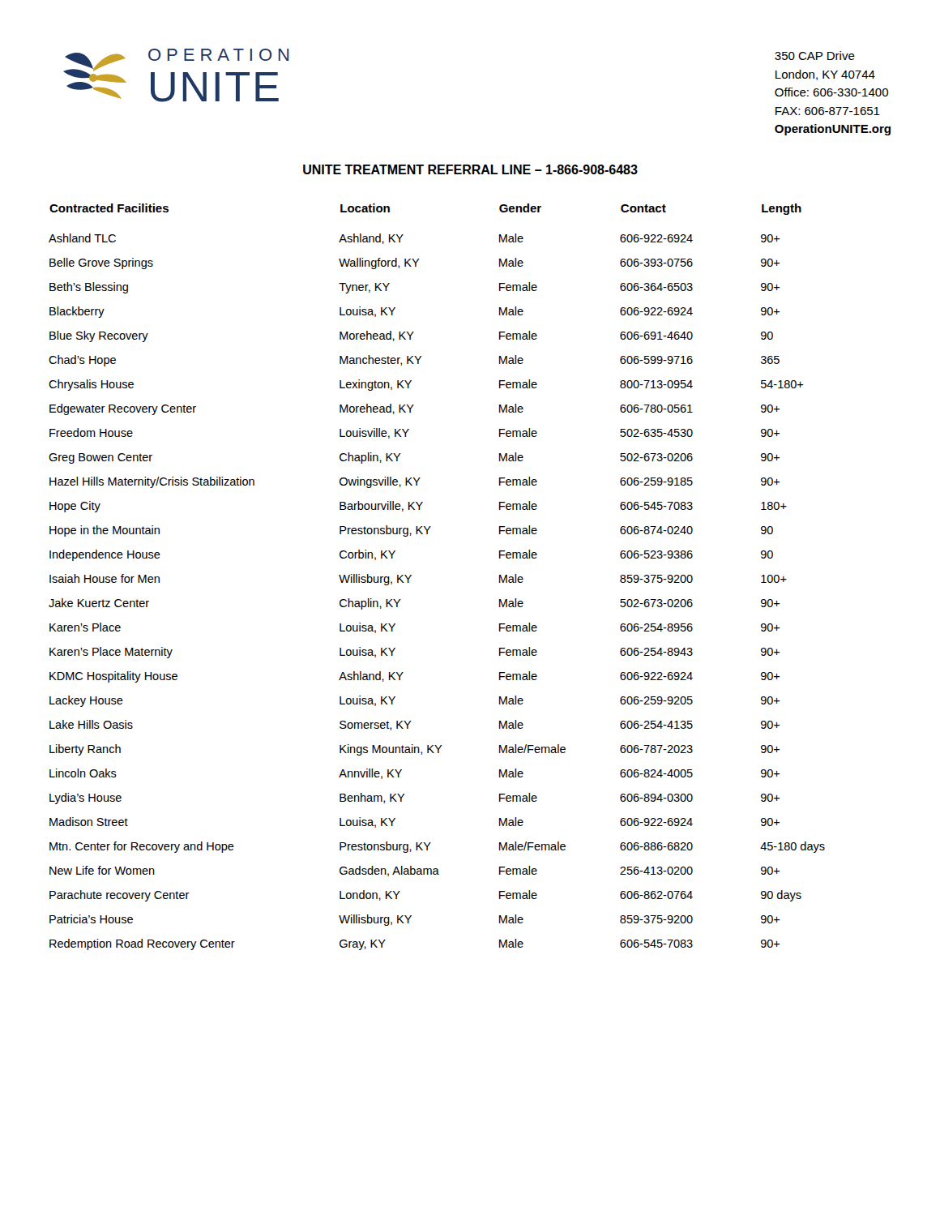OPERATION
UNITE
350 CAP Drive
London, KY 40744
Office: 606-330-1400
FAX: 606-877-1651
OperationUNITE.org
UNITE TREATMENT REFERRAL LINE – 1-866-908-6483
| Contracted Facilities | Location | Gender | Contact | Length |
| --- | --- | --- | --- | --- |
| Ashland TLC | Ashland, KY | Male | 606-922-6924 | 90+ |
| Belle Grove Springs | Wallingford, KY | Male | 606-393-0756 | 90+ |
| Beth’s Blessing | Tyner, KY | Female | 606-364-6503 | 90+ |
| Blackberry | Louisa, KY | Male | 606-922-6924 | 90+ |
| Blue Sky Recovery | Morehead, KY | Female | 606-691-4640 | 90 |
| Chad’s Hope | Manchester, KY | Male | 606-599-9716 | 365 |
| Chrysalis House | Lexington, KY | Female | 800-713-0954 | 54-180+ |
| Edgewater Recovery Center | Morehead, KY | Male | 606-780-0561 | 90+ |
| Freedom House | Louisville, KY | Female | 502-635-4530 | 90+ |
| Greg Bowen Center | Chaplin, KY | Male | 502-673-0206 | 90+ |
| Hazel Hills Maternity/Crisis Stabilization | Owingsville, KY | Female | 606-259-9185 | 90+ |
| Hope City | Barbourville, KY | Female | 606-545-7083 | 180+ |
| Hope in the Mountain | Prestonsburg, KY | Female | 606-874-0240 | 90 |
| Independence House | Corbin, KY | Female | 606-523-9386 | 90 |
| Isaiah House for Men | Willisburg, KY | Male | 859-375-9200 | 100+ |
| Jake Kuertz Center | Chaplin, KY | Male | 502-673-0206 | 90+ |
| Karen’s Place | Louisa, KY | Female | 606-254-8956 | 90+ |
| Karen’s Place Maternity | Louisa, KY | Female | 606-254-8943 | 90+ |
| KDMC Hospitality House | Ashland, KY | Female | 606-922-6924 | 90+ |
| Lackey House | Louisa, KY | Male | 606-259-9205 | 90+ |
| Lake Hills Oasis | Somerset, KY | Male | 606-254-4135 | 90+ |
| Liberty Ranch | Kings Mountain, KY | Male/Female | 606-787-2023 | 90+ |
| Lincoln Oaks | Annville, KY | Male | 606-824-4005 | 90+ |
| Lydia’s House | Benham, KY | Female | 606-894-0300 | 90+ |
| Madison Street | Louisa, KY | Male | 606-922-6924 | 90+ |
| Mtn. Center for Recovery and Hope | Prestonsburg, KY | Male/Female | 606-886-6820 | 45-180 days |
| New Life for Women | Gadsden, Alabama | Female | 256-413-0200 | 90+ |
| Parachute recovery Center | London, KY | Female | 606-862-0764 | 90 days |
| Patricia’s House | Willisburg, KY | Male | 859-375-9200 | 90+ |
| Redemption Road Recovery Center | Gray, KY | Male | 606-545-7083 | 90+ |